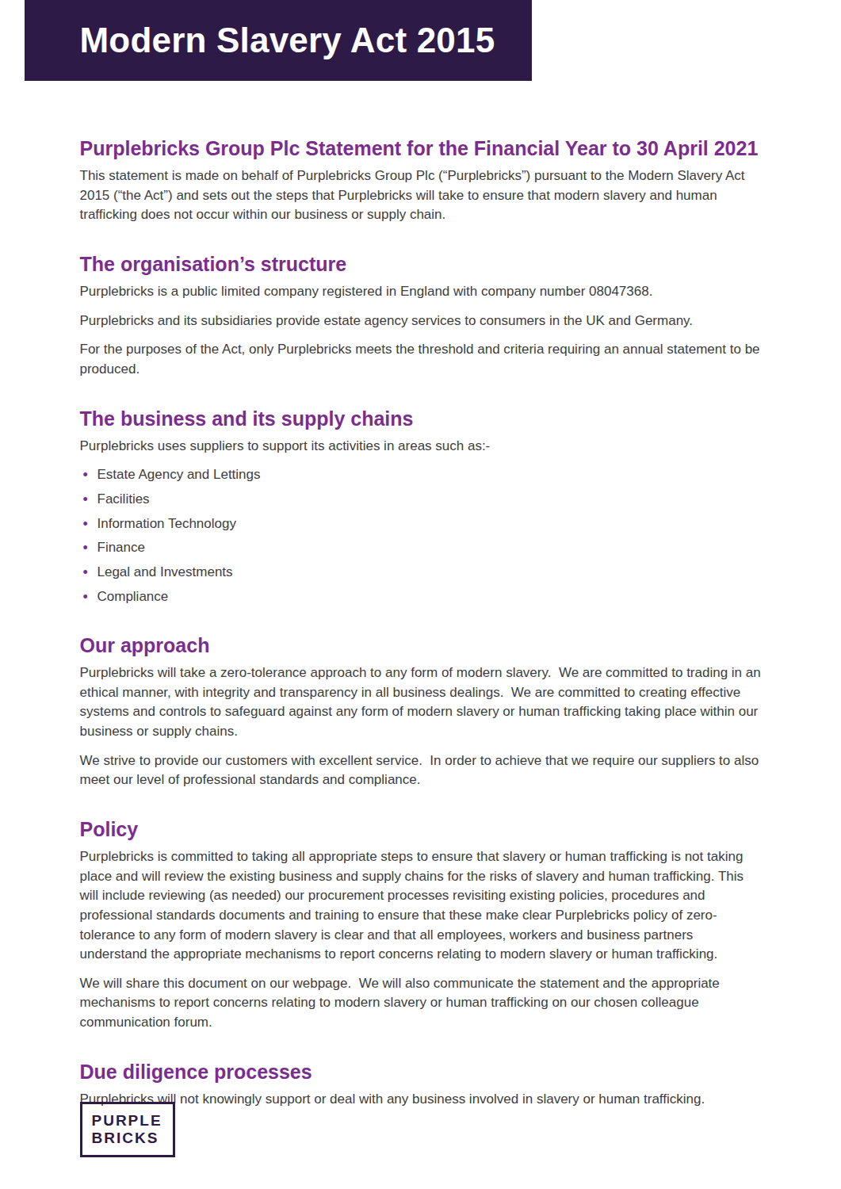Modern Slavery Act 2015
Purplebricks Group Plc Statement for the Financial Year to 30 April 2021
This statement is made on behalf of Purplebricks Group Plc (“Purplebricks”) pursuant to the Modern Slavery Act 2015 (“the Act”) and sets out the steps that Purplebricks will take to ensure that modern slavery and human trafficking does not occur within our business or supply chain.
The organisation’s structure
Purplebricks is a public limited company registered in England with company number 08047368.
Purplebricks and its subsidiaries provide estate agency services to consumers in the UK and Germany.
For the purposes of the Act, only Purplebricks meets the threshold and criteria requiring an annual statement to be produced.
The business and its supply chains
Purplebricks uses suppliers to support its activities in areas such as:-
Estate Agency and Lettings
Facilities
Information Technology
Finance
Legal and Investments
Compliance
Our approach
Purplebricks will take a zero-tolerance approach to any form of modern slavery. We are committed to trading in an ethical manner, with integrity and transparency in all business dealings. We are committed to creating effective systems and controls to safeguard against any form of modern slavery or human trafficking taking place within our business or supply chains.
We strive to provide our customers with excellent service. In order to achieve that we require our suppliers to also meet our level of professional standards and compliance.
Policy
Purplebricks is committed to taking all appropriate steps to ensure that slavery or human trafficking is not taking place and will review the existing business and supply chains for the risks of slavery and human trafficking. This will include reviewing (as needed) our procurement processes revisiting existing policies, procedures and professional standards documents and training to ensure that these make clear Purplebricks policy of zero-tolerance to any form of modern slavery is clear and that all employees, workers and business partners understand the appropriate mechanisms to report concerns relating to modern slavery or human trafficking.
We will share this document on our webpage. We will also communicate the statement and the appropriate mechanisms to report concerns relating to modern slavery or human trafficking on our chosen colleague communication forum.
Due diligence processes
Purplebricks will not knowingly support or deal with any business involved in slavery or human trafficking.
Purple Bricks